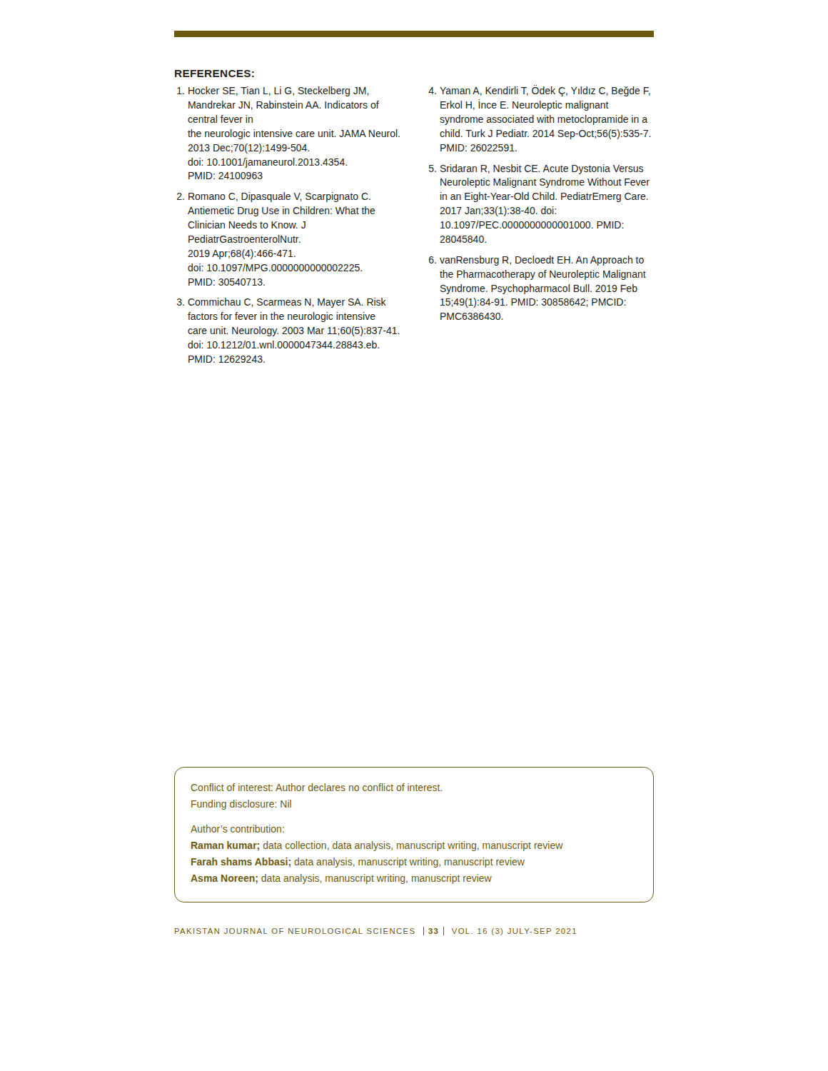REFERENCES:
Hocker SE, Tian L, Li G, Steckelberg JM, Mandrekar JN, Rabinstein AA. Indicators of central fever in
the neurologic intensive care unit. JAMA Neurol. 2013 Dec;70(12):1499-504.
doi: 10.1001/jamaneurol.2013.4354.
PMID: 24100963
Romano C, Dipasquale V, Scarpignato C. Antiemetic Drug Use in Children: What the Clinician Needs to Know. J PediatrGastroenterolNutr.
2019 Apr;68(4):466-471.
doi: 10.1097/MPG.0000000000002225.
PMID: 30540713.
Commichau C, Scarmeas N, Mayer SA. Risk factors for fever in the neurologic intensive
care unit. Neurology. 2003 Mar 11;60(5):837-41. doi: 10.1212/01.wnl.0000047344.28843.eb.
PMID: 12629243.
Yaman A, Kendirli T, Ödek Ç, Yıldız C, Beğde F, Erkol H, İnce E. Neuroleptic malignant syndrome associated with metoclopramide in a child. Turk J Pediatr. 2014 Sep-Oct;56(5):535-7. PMID: 26022591.
Sridaran R, Nesbit CE. Acute Dystonia Versus Neuroleptic Malignant Syndrome Without Fever in an Eight-Year-Old Child. PediatrEmerg Care. 2017 Jan;33(1):38-40. doi:
10.1097/PEC.0000000000001000. PMID: 28045840.
vanRensburg R, Decloedt EH. An Approach to the Pharmacotherapy of Neuroleptic Malignant Syndrome. Psychopharmacol Bull. 2019 Feb 15;49(1):84-91. PMID: 30858642; PMCID: PMC6386430.
Conflict of interest: Author declares no conflict of interest.
Funding disclosure: Nil
Author’s contribution:
Raman kumar; data collection, data analysis, manuscript writing, manuscript review
Farah shams Abbasi; data analysis, manuscript writing, manuscript review
Asma Noreen; data analysis, manuscript writing, manuscript review
Pakistan Journal of Neurological Sciences 33 Vol. 16 (3) July-Sep 2021